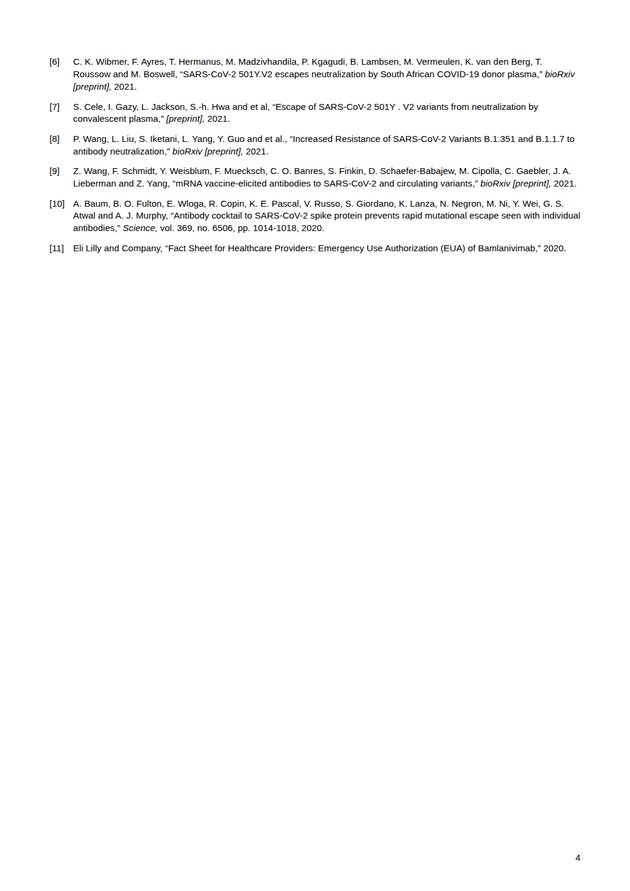[6] C. K. Wibmer, F. Ayres, T. Hermanus, M. Madzivhandila, P. Kgagudi, B. Lambsen, M. Vermeulen, K. van den Berg, T. Roussow and M. Boswell, “SARS-CoV-2 501Y.V2 escapes neutralization by South African COVID-19 donor plasma,” bioRxiv [preprint], 2021.
[7] S. Cele, I. Gazy, L. Jackson, S.-h. Hwa and et al, “Escape of SARS-CoV-2 501Y . V2 variants from neutralization by convalescent plasma,” [preprint], 2021.
[8] P. Wang, L. Liu, S. Iketani, L. Yang, Y. Guo and et al., “Increased Resistance of SARS-CoV-2 Variants B.1.351 and B.1.1.7 to antibody neutralization,” bioRxiv [preprint], 2021.
[9] Z. Wang, F. Schmidt, Y. Weisblum, F. Muecksch, C. O. Banres, S. Finkin, D. Schaefer-Babajew, M. Cipolla, C. Gaebler, J. A. Lieberman and Z. Yang, “mRNA vaccine-elicited antibodies to SARS-CoV-2 and circulating variants,” bioRxiv [preprint], 2021.
[10] A. Baum, B. O. Fulton, E. Wloga, R. Copin, K. E. Pascal, V. Russo, S. Giordano, K. Lanza, N. Negron, M. Ni, Y. Wei, G. S. Atwal and A. J. Murphy, “Antibody cocktail to SARS-CoV-2 spike protein prevents rapid mutational escape seen with individual antibodies,” Science, vol. 369, no. 6506, pp. 1014-1018, 2020.
[11] Eli Lilly and Company, “Fact Sheet for Healthcare Providers: Emergency Use Authorization (EUA) of Bamlanivimab,” 2020.
4